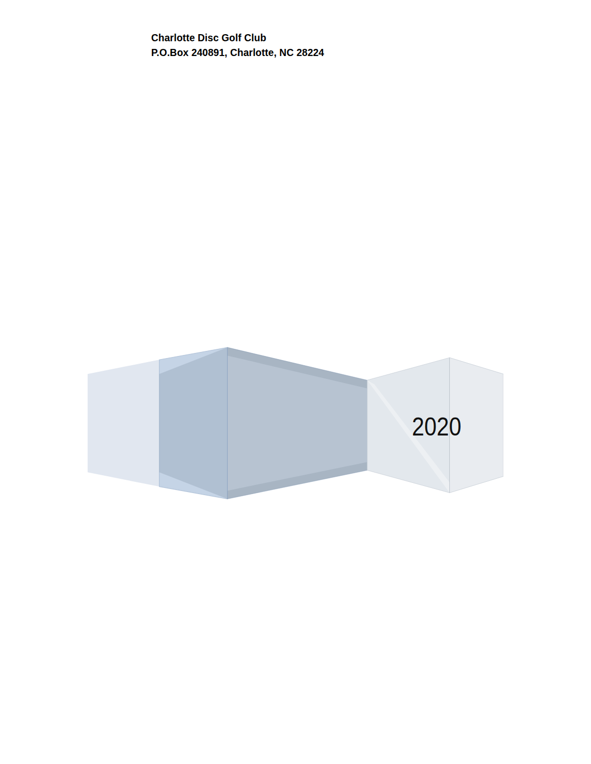Charlotte Disc Golf Club
P.O.Box 240891, Charlotte, NC 28224
2020